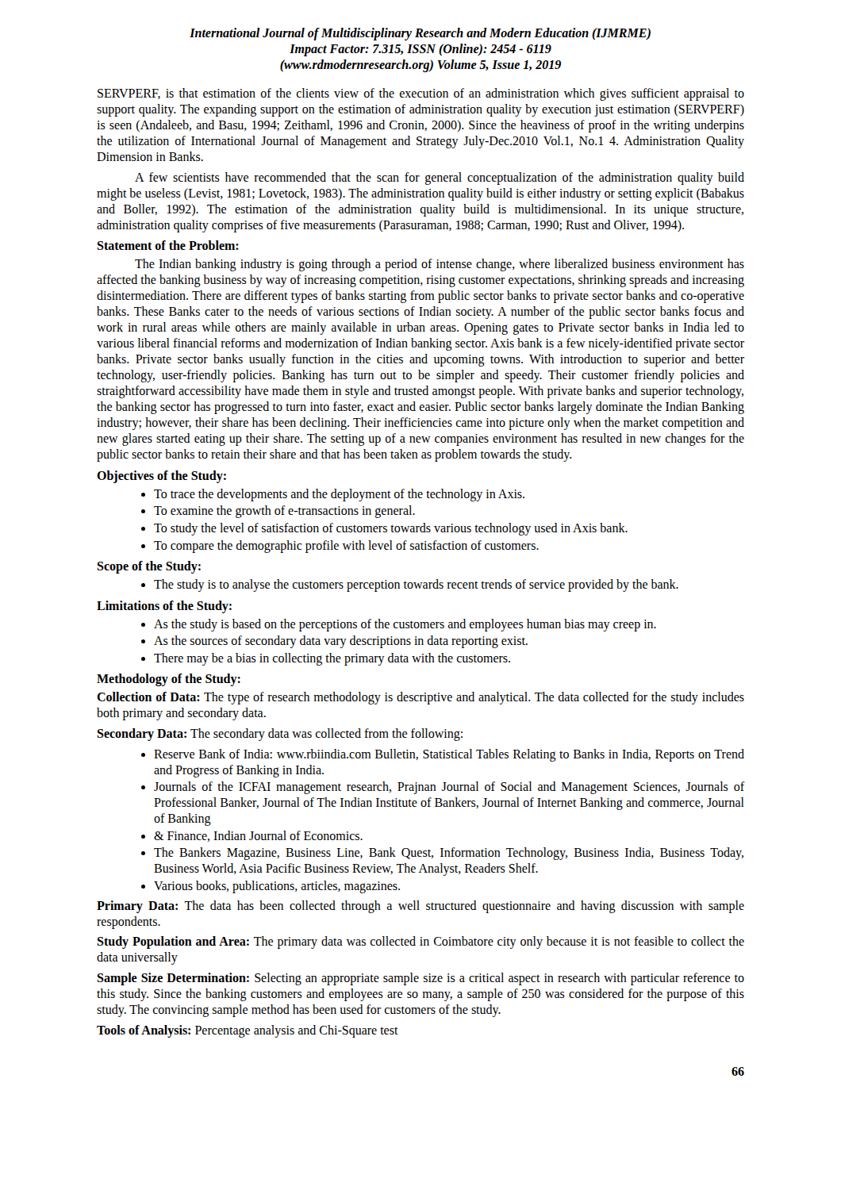International Journal of Multidisciplinary Research and Modern Education (IJMRME) Impact Factor: 7.315, ISSN (Online): 2454 - 6119 (www.rdmodernresearch.org) Volume 5, Issue 1, 2019
SERVPERF, is that estimation of the clients view of the execution of an administration which gives sufficient appraisal to support quality. The expanding support on the estimation of administration quality by execution just estimation (SERVPERF) is seen (Andaleeb, and Basu, 1994; Zeithaml, 1996 and Cronin, 2000). Since the heaviness of proof in the writing underpins the utilization of International Journal of Management and Strategy July-Dec.2010 Vol.1, No.1 4. Administration Quality Dimension in Banks.
A few scientists have recommended that the scan for general conceptualization of the administration quality build might be useless (Levist, 1981; Lovetock, 1983). The administration quality build is either industry or setting explicit (Babakus and Boller, 1992). The estimation of the administration quality build is multidimensional. In its unique structure, administration quality comprises of five measurements (Parasuraman, 1988; Carman, 1990; Rust and Oliver, 1994).
Statement of the Problem:
The Indian banking industry is going through a period of intense change, where liberalized business environment has affected the banking business by way of increasing competition, rising customer expectations, shrinking spreads and increasing disintermediation. There are different types of banks starting from public sector banks to private sector banks and co-operative banks. These Banks cater to the needs of various sections of Indian society. A number of the public sector banks focus and work in rural areas while others are mainly available in urban areas. Opening gates to Private sector banks in India led to various liberal financial reforms and modernization of Indian banking sector. Axis bank is a few nicely-identified private sector banks. Private sector banks usually function in the cities and upcoming towns. With introduction to superior and better technology, user-friendly policies. Banking has turn out to be simpler and speedy. Their customer friendly policies and straightforward accessibility have made them in style and trusted amongst people. With private banks and superior technology, the banking sector has progressed to turn into faster, exact and easier. Public sector banks largely dominate the Indian Banking industry; however, their share has been declining. Their inefficiencies came into picture only when the market competition and new glares started eating up their share. The setting up of a new companies environment has resulted in new changes for the public sector banks to retain their share and that has been taken as problem towards the study.
Objectives of the Study:
To trace the developments and the deployment of the technology in Axis.
To examine the growth of e-transactions in general.
To study the level of satisfaction of customers towards various technology used in Axis bank.
To compare the demographic profile with level of satisfaction of customers.
Scope of the Study:
The study is to analyse the customers perception towards recent trends of service provided by the bank.
Limitations of the Study:
As the study is based on the perceptions of the customers and employees human bias may creep in.
As the sources of secondary data vary descriptions in data reporting exist.
There may be a bias in collecting the primary data with the customers.
Methodology of the Study:
Collection of Data: The type of research methodology is descriptive and analytical. The data collected for the study includes both primary and secondary data.
Secondary Data: The secondary data was collected from the following:
Reserve Bank of India: www.rbiindia.com Bulletin, Statistical Tables Relating to Banks in India, Reports on Trend and Progress of Banking in India.
Journals of the ICFAI management research, Prajnan Journal of Social and Management Sciences, Journals of Professional Banker, Journal of The Indian Institute of Bankers, Journal of Internet Banking and commerce, Journal of Banking
& Finance, Indian Journal of Economics.
The Bankers Magazine, Business Line, Bank Quest, Information Technology, Business India, Business Today, Business World, Asia Pacific Business Review, The Analyst, Readers Shelf.
Various books, publications, articles, magazines.
Primary Data: The data has been collected through a well structured questionnaire and having discussion with sample respondents.
Study Population and Area: The primary data was collected in Coimbatore city only because it is not feasible to collect the data universally
Sample Size Determination: Selecting an appropriate sample size is a critical aspect in research with particular reference to this study. Since the banking customers and employees are so many, a sample of 250 was considered for the purpose of this study. The convincing sample method has been used for customers of the study.
Tools of Analysis: Percentage analysis and Chi-Square test
66